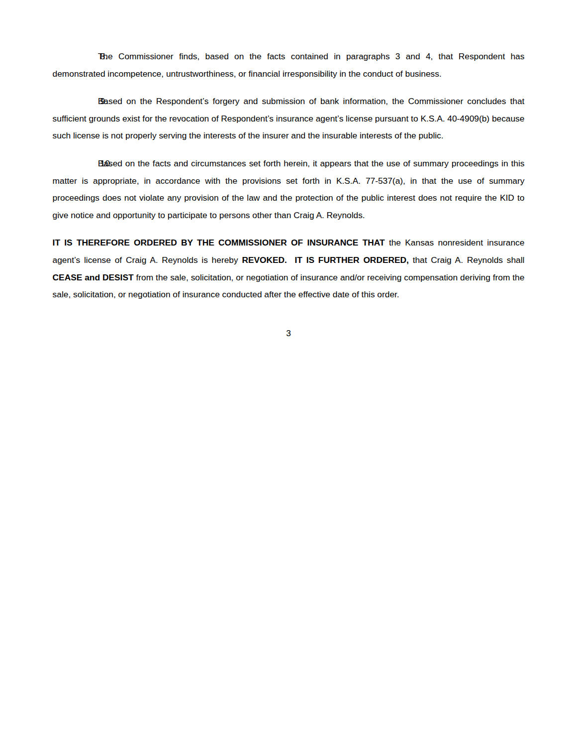8. The Commissioner finds, based on the facts contained in paragraphs 3 and 4, that Respondent has demonstrated incompetence, untrustworthiness, or financial irresponsibility in the conduct of business.
9. Based on the Respondent’s forgery and submission of bank information, the Commissioner concludes that sufficient grounds exist for the revocation of Respondent’s insurance agent’s license pursuant to K.S.A. 40-4909(b) because such license is not properly serving the interests of the insurer and the insurable interests of the public.
10. Based on the facts and circumstances set forth herein, it appears that the use of summary proceedings in this matter is appropriate, in accordance with the provisions set forth in K.S.A. 77-537(a), in that the use of summary proceedings does not violate any provision of the law and the protection of the public interest does not require the KID to give notice and opportunity to participate to persons other than Craig A. Reynolds.
IT IS THEREFORE ORDERED BY THE COMMISSIONER OF INSURANCE THAT the Kansas nonresident insurance agent’s license of Craig A. Reynolds is hereby REVOKED. IT IS FURTHER ORDERED, that Craig A. Reynolds shall CEASE and DESIST from the sale, solicitation, or negotiation of insurance and/or receiving compensation deriving from the sale, solicitation, or negotiation of insurance conducted after the effective date of this order.
3